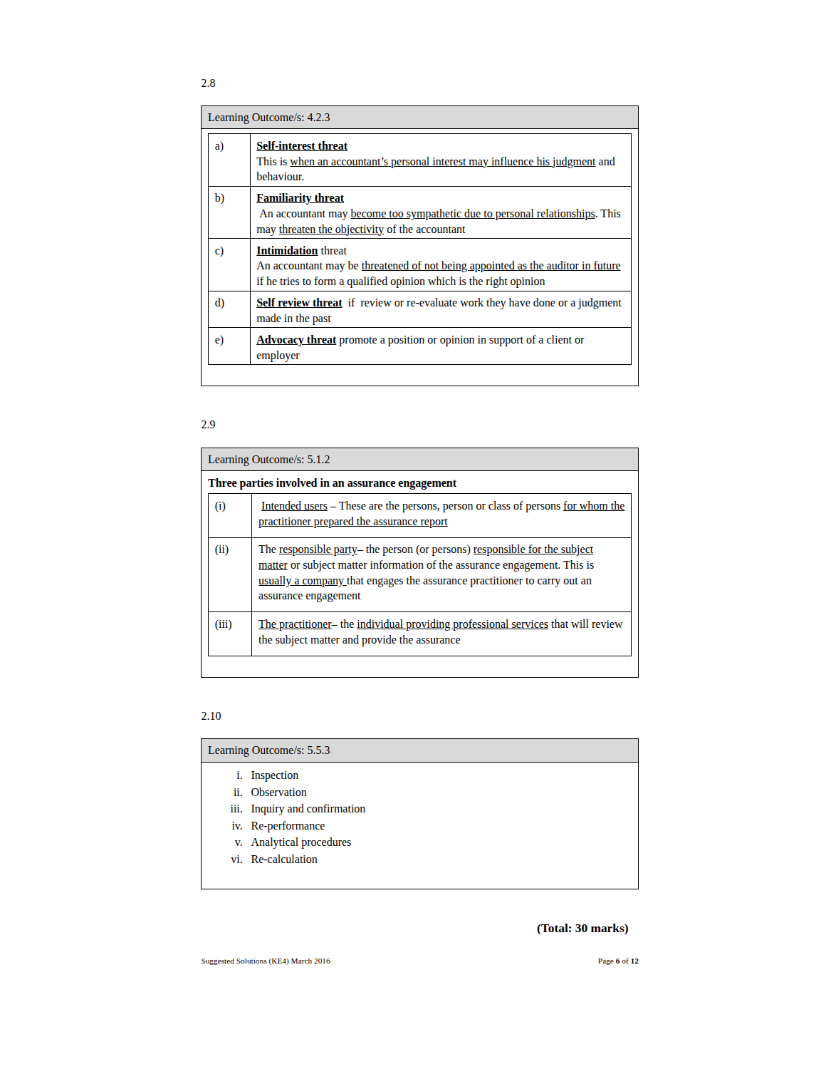2.8
| Learning Outcome/s: 4.2.3 |
| / a) / Self-interest threat This is when an accountant’s personal interest may influence his judgment and behaviour. / / b) / Familiarity threat An accountant may become too sympathetic due to personal relationships . This may threaten the objectivity of the accountant / / c) / Intimidation threat An accountant may be threatened of not being appointed as the auditor in future if he tries to form a qualified opinion which is the right opinion / / d) / Self review threat if review or re-evaluate work they have done or a judgment made in the past / / e) / Advocacy threat promote a position or opinion in support of a client or employer / |
2.9
| Learning Outcome/s: 5.1.2 |
| Three parties involved in an assurance engagement / (i) / Intended users – These are the persons, person or class of persons for whom the practitioner prepared the assurance report / / (ii) / The responsible party – the person (or persons) responsible for the subject matter or subject matter information of the assurance engagement. This is usually a company that engages the assurance practitioner to carry out an assurance engagement / / (iii) / The practitioner – the individual providing professional services that will review the subject matter and provide the assurance / |
2.10
| Learning Outcome/s: 5.5.3 |
| Inspection Observation Inquiry and confirmation Re-performance Analytical procedures Re-calculation |
(Total: 30 marks)
Suggested Solutions (KE4) March 2016 Page 6 of 12